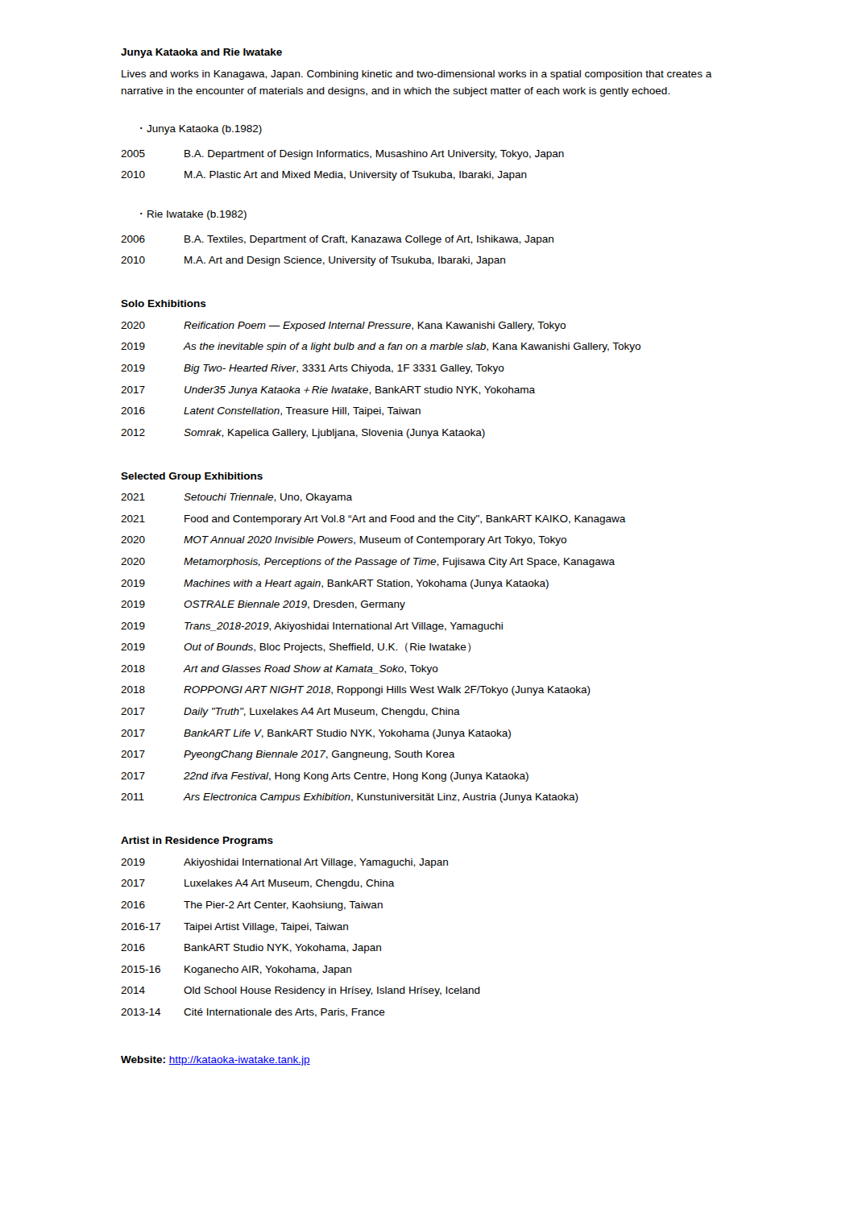Junya Kataoka and Rie Iwatake
Lives and works in Kanagawa, Japan. Combining kinetic and two-dimensional works in a spatial composition that creates a narrative in the encounter of materials and designs, and in which the subject matter of each work is gently echoed.
・Junya Kataoka (b.1982)
| 2005 | B.A. Department of Design Informatics, Musashino Art University, Tokyo, Japan |
| 2010 | M.A. Plastic Art and Mixed Media, University of Tsukuba, Ibaraki, Japan |
・Rie Iwatake (b.1982)
| 2006 | B.A. Textiles, Department of Craft, Kanazawa College of Art, Ishikawa, Japan |
| 2010 | M.A. Art and Design Science, University of Tsukuba, Ibaraki, Japan |
Solo Exhibitions
| 2020 | Reification Poem — Exposed Internal Pressure , Kana Kawanishi Gallery, Tokyo |
| 2019 | As the inevitable spin of a light bulb and a fan on a marble slab , Kana Kawanishi Gallery, Tokyo |
| 2019 | Big Two- Hearted River , 3331 Arts Chiyoda, 1F 3331 Galley, Tokyo |
| 2017 | Under35 Junya Kataoka＋Rie Iwatake , BankART studio NYK, Yokohama |
| 2016 | Latent Constellation , Treasure Hill, Taipei, Taiwan |
| 2012 | Somrak , Kapelica Gallery, Ljubljana, Slovenia (Junya Kataoka) |
Selected Group Exhibitions
| 2021 | Setouchi Triennale , Uno, Okayama |
| 2021 | Food and Contemporary Art Vol.8 “Art and Food and the City", BankART KAIKO, Kanagawa |
| 2020 | MOT Annual 2020 Invisible Powers , Museum of Contemporary Art Tokyo, Tokyo |
| 2020 | Metamorphosis, Perceptions of the Passage of Time , Fujisawa City Art Space, Kanagawa |
| 2019 | Machines with a Heart again , BankART Station, Yokohama (Junya Kataoka) |
| 2019 | OSTRALE Biennale 2019 , Dresden, Germany |
| 2019 | Trans_2018-2019 , Akiyoshidai International Art Village, Yamaguchi |
| 2019 | Out of Bounds , Bloc Projects, Sheffield, U.K.（Rie Iwatake） |
| 2018 | Art and Glasses Road Show at Kamata_Soko , Tokyo |
| 2018 | ROPPONGI ART NIGHT 2018 , Roppongi Hills West Walk 2F/Tokyo (Junya Kataoka) |
| 2017 | Daily "Truth" , Luxelakes A4 Art Museum, Chengdu, China |
| 2017 | BankART Life V , BankART Studio NYK, Yokohama (Junya Kataoka) |
| 2017 | PyeongChang Biennale 2017 , Gangneung, South Korea |
| 2017 | 22nd ifva Festival , Hong Kong Arts Centre, Hong Kong (Junya Kataoka) |
| 2011 | Ars Electronica Campus Exhibition , Kunstuniversität Linz, Austria (Junya Kataoka) |
Artist in Residence Programs
| 2019 | Akiyoshidai International Art Village, Yamaguchi, Japan |
| 2017 | Luxelakes A4 Art Museum, Chengdu, China |
| 2016 | The Pier-2 Art Center, Kaohsiung, Taiwan |
| 2016-17 | Taipei Artist Village, Taipei, Taiwan |
| 2016 | BankART Studio NYK, Yokohama, Japan |
| 2015-16 | Koganecho AIR, Yokohama, Japan |
| 2014 | Old School House Residency in Hrísey, Island Hrísey, Iceland |
| 2013-14 | Cité Internationale des Arts, Paris, France |
Website: http://kataoka-iwatake.tank.jp